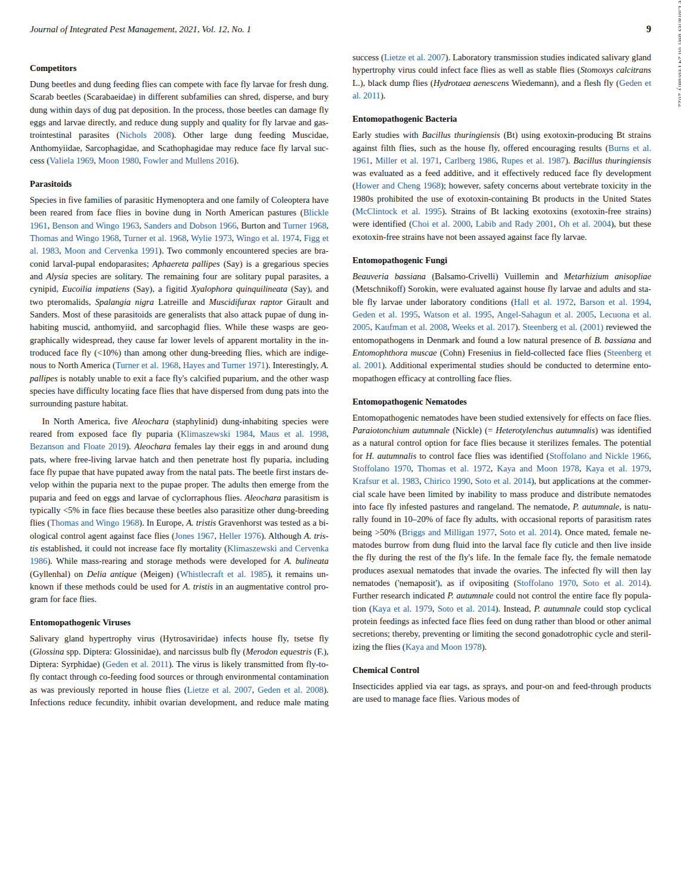Journal of Integrated Pest Management, 2021, Vol. 12, No. 1
9
Downloaded from https://academic.oup.com/jipm/article/12/1/5/6125217 by University of Tennessee Libraries user on 24 February 2022
Competitors
Dung beetles and dung feeding flies can compete with face fly larvae for fresh dung. Scarab beetles (Scarabaeidae) in different subfamilies can shred, disperse, and bury dung within days of dug pat deposition. In the process, those beetles can damage fly eggs and larvae directly, and reduce dung supply and quality for fly larvae and gastrointestinal parasites (Nichols 2008). Other large dung feeding Muscidae, Anthomyiidae, Sarcophagidae, and Scathophagidae may reduce face fly larval success (Valiela 1969, Moon 1980, Fowler and Mullens 2016).
Parasitoids
Species in five families of parasitic Hymenoptera and one family of Coleoptera have been reared from face flies in bovine dung in North American pastures (Blickle 1961, Benson and Wingo 1963, Sanders and Dobson 1966, Burton and Turner 1968, Thomas and Wingo 1968, Turner et al. 1968, Wylie 1973, Wingo et al. 1974, Figg et al. 1983, Moon and Cervenka 1991). Two commonly encountered species are braconid larval-pupal endoparasites; Aphaereta pallipes (Say) is a gregarious species and Alysia species are solitary. The remaining four are solitary pupal parasites, a cynipid, Eucoilia impatiens (Say), a figitid Xyalophora quinquilineata (Say), and two pteromalids, Spalangia nigra Latreille and Muscidifurax raptor Girault and Sanders. Most of these parasitoids are generalists that also attack pupae of dung inhabiting muscid, anthomyiid, and sarcophagid flies. While these wasps are geographically widespread, they cause far lower levels of apparent mortality in the introduced face fly (<10%) than among other dung-breeding flies, which are indigenous to North America (Turner et al. 1968, Hayes and Turner 1971). Interestingly, A. pallipes is notably unable to exit a face fly's calcified puparium, and the other wasp species have difficulty locating face flies that have dispersed from dung pats into the surrounding pasture habitat.
In North America, five Aleochara (staphylinid) dung-inhabiting species were reared from exposed face fly puparia (Klimaszewski 1984, Maus et al. 1998, Bezanson and Floate 2019). Aleochara females lay their eggs in and around dung pats, where free-living larvae hatch and then penetrate host fly puparia, including face fly pupae that have pupated away from the natal pats. The beetle first instars develop within the puparia next to the pupae proper. The adults then emerge from the puparia and feed on eggs and larvae of cyclorraphous flies. Aleochara parasitism is typically <5% in face flies because these beetles also parasitize other dung-breeding flies (Thomas and Wingo 1968). In Europe, A. tristis Gravenhorst was tested as a biological control agent against face flies (Jones 1967, Heller 1976). Although A. tristis established, it could not increase face fly mortality (Klimaszewski and Cervenka 1986). While mass-rearing and storage methods were developed for A. bulineata (Gyllenhal) on Delia antique (Meigen) (Whistlecraft et al. 1985), it remains unknown if these methods could be used for A. tristis in an augmentative control program for face flies.
Entomopathogenic Viruses
Salivary gland hypertrophy virus (Hytrosaviridae) infects house fly, tsetse fly (Glossina spp. Diptera: Glossinidae), and narcissus bulb fly (Merodon equestris (F.), Diptera: Syrphidae) (Geden et al. 2011). The virus is likely transmitted from fly-to-fly contact through co-feeding food sources or through environmental contamination as was previously reported in house flies (Lietze et al. 2007, Geden et al. 2008). Infections reduce fecundity, inhibit ovarian development, and reduce male mating success (Lietze et al. 2007). Laboratory transmission studies indicated salivary gland hypertrophy virus could infect face flies as well as stable flies (Stomoxys calcitrans L.), black dump flies (Hydrotaea aenescens Wiedemann), and a flesh fly (Geden et al. 2011).
Entomopathogenic Bacteria
Early studies with Bacillus thuringiensis (Bt) using exotoxin-producing Bt strains against filth flies, such as the house fly, offered encouraging results (Burns et al. 1961, Miller et al. 1971, Carlberg 1986, Rupes et al. 1987). Bacillus thuringiensis was evaluated as a feed additive, and it effectively reduced face fly development (Hower and Cheng 1968); however, safety concerns about vertebrate toxicity in the 1980s prohibited the use of exotoxin-containing Bt products in the United States (McClintock et al. 1995). Strains of Bt lacking exotoxins (exotoxin-free strains) were identified (Choi et al. 2000, Labib and Rady 2001, Oh et al. 2004), but these exotoxin-free strains have not been assayed against face fly larvae.
Entomopathogenic Fungi
Beauveria bassiana (Balsamo-Crivelli) Vuillemin and Metarhizium anisopliae (Metschnikoff) Sorokin, were evaluated against house fly larvae and adults and stable fly larvae under laboratory conditions (Hall et al. 1972, Barson et al. 1994, Geden et al. 1995, Watson et al. 1995, Angel-Sahagun et al. 2005, Lecuona et al. 2005, Kaufman et al. 2008, Weeks et al. 2017). Steenberg et al. (2001) reviewed the entomopathogens in Denmark and found a low natural presence of B. bassiana and Entomophthora muscae (Cohn) Fresenius in field-collected face flies (Steenberg et al. 2001). Additional experimental studies should be conducted to determine entomopathogen efficacy at controlling face flies.
Entomopathogenic Nematodes
Entomopathogenic nematodes have been studied extensively for effects on face flies. Paraiotonchium autumnale (Nickle) (= Heterotylenchus autumnalis) was identified as a natural control option for face flies because it sterilizes females. The potential for H. autumnalis to control face flies was identified (Stoffolano and Nickle 1966, Stoffolano 1970, Thomas et al. 1972, Kaya and Moon 1978, Kaya et al. 1979, Krafsur et al. 1983, Chirico 1990, Soto et al. 2014), but applications at the commercial scale have been limited by inability to mass produce and distribute nematodes into face fly infested pastures and rangeland. The nematode, P. autumnale, is naturally found in 10–20% of face fly adults, with occasional reports of parasitism rates being >50% (Briggs and Milligan 1977, Soto et al. 2014). Once mated, female nematodes burrow from dung fluid into the larval face fly cuticle and then live inside the fly during the rest of the fly's life. In the female face fly, the female nematode produces asexual nematodes that invade the ovaries. The infected fly will then lay nematodes ('nemaposit'), as if ovipositing (Stoffolano 1970, Soto et al. 2014). Further research indicated P. autumnale could not control the entire face fly population (Kaya et al. 1979, Soto et al. 2014). Instead, P. autumnale could stop cyclical protein feedings as infected face flies feed on dung rather than blood or other animal secretions; thereby, preventing or limiting the second gonadotrophic cycle and sterilizing the flies (Kaya and Moon 1978).
Chemical Control
Insecticides applied via ear tags, as sprays, and pour-on and feed-through products are used to manage face flies. Various modes of